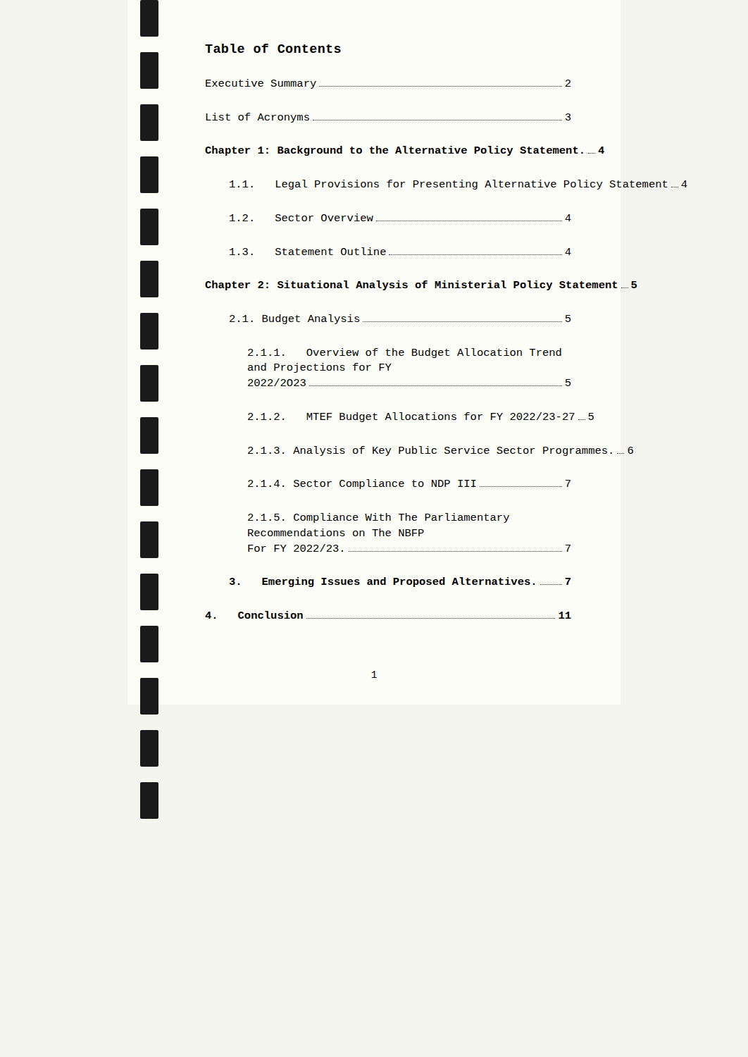Table of Contents
Executive Summary 2
List of Acronyms 3
Chapter 1: Background to the Alternative Policy Statement. 4
1.1. Legal Provisions for Presenting Alternative Policy Statement 4
1.2. Sector Overview 4
1.3. Statement Outline 4
Chapter 2: Situational Analysis of Ministerial Policy Statement 5
2.1. Budget Analysis 5
2.1.1. Overview of the Budget Allocation Trend and Projections for FY
2022/2O23 5
2.1.2. MTEF Budget Allocations for FY 2022/23-27 5
2.1.3. Analysis of Key Public Service Sector Programmes. 6
2.1.4. Sector Compliance to NDP III 7
2.1.5. Compliance With The Parliamentary Recommendations on The NBFP
For FY 2022/23. 7
3. Emerging Issues and Proposed Alternatives. 7
4. Conclusion 11
1